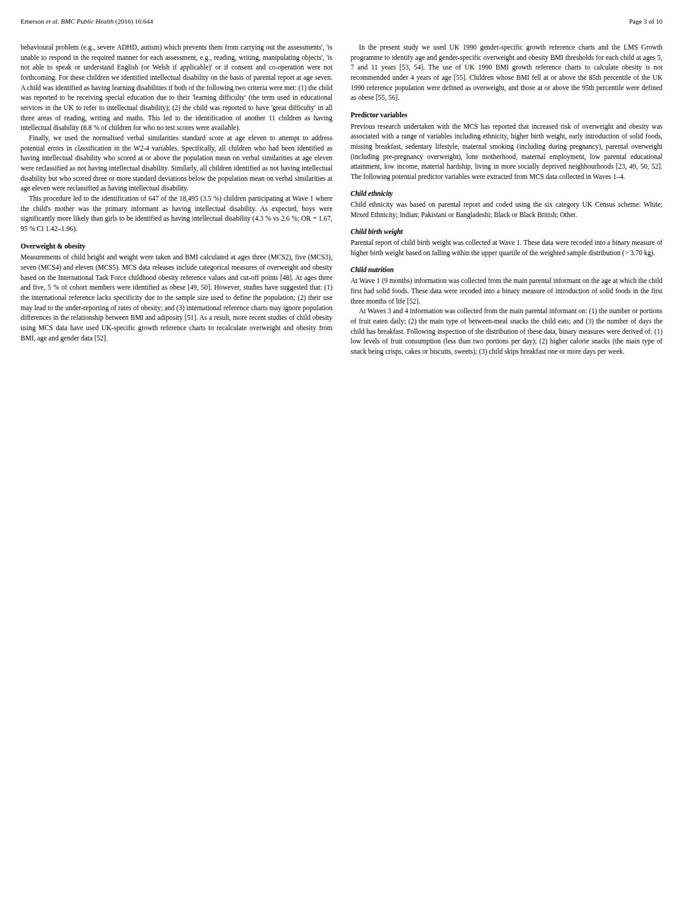Emerson et al. BMC Public Health (2016) 16:644
Page 3 of 10
behavioural problem (e.g., severe ADHD, autism) which prevents them from carrying out the assessments', 'is unable to respond in the required manner for each assessment, e.g., reading, writing, manipulating objects', 'is not able to speak or understand English (or Welsh if applicable)' or if consent and co-operation were not forthcoming. For these children we identified intellectual disability on the basis of parental report at age seven. A child was identified as having learning disabilities if both of the following two criteria were met: (1) the child was reported to be receiving special education due to their 'learning difficulty' (the term used in educational services in the UK to refer to intellectual disability); (2) the child was reported to have 'great difficulty' in all three areas of reading, writing and maths. This led to the identification of another 11 children as having intellectual disability (8.8 % of children for who no test scores were available).
Finally, we used the normalised verbal similarities standard score at age eleven to attempt to address potential errors in classification in the W2-4 variables. Specifically, all children who had been identified as having intellectual disability who scored at or above the population mean on verbal similarities at age eleven were reclassified as not having intellectual disability. Similarly, all children identified as not having intellectual disability but who scored three or more standard deviations below the population mean on verbal similarities at age eleven were reclassified as having intellectual disability.
This procedure led to the identification of 647 of the 18,495 (3.5 %) children participating at Wave 1 where the child's mother was the primary informant as having intellectual disability. As expected, boys were significantly more likely than girls to be identified as having intellectual disability (4.3 % vs 2.6 %; OR = 1.67, 95 % CI 1.42–1.96).
Overweight & obesity
Measurements of child height and weight were taken and BMI calculated at ages three (MCS2), five (MCS3), seven (MCS4) and eleven (MCS5). MCS data releases include categorical measures of overweight and obesity based on the International Task Force childhood obesity reference values and cut-off points [48]. At ages three and five, 5 % of cohort members were identified as obese [49, 50]. However, studies have suggested that: (1) the international reference lacks specificity due to the sample size used to define the population; (2) their use may lead to the under-reporting of rates of obesity; and (3) international reference charts may ignore population differences in the relationship between BMI and adiposity [51]. As a result, more recent studies of child obesity using MCS data have used UK-specific growth reference charts to recalculate overweight and obesity from BMI, age and gender data [52].
In the present study we used UK 1990 gender-specific growth reference charts and the LMS Growth programme to identify age and gender-specific overweight and obesity BMI thresholds for each child at ages 5, 7 and 11 years [53, 54]. The use of UK 1990 BMI growth reference charts to calculate obesity is not recommended under 4 years of age [55]. Children whose BMI fell at or above the 85th percentile of the UK 1990 reference population were defined as overweight, and those at or above the 95th percentile were defined as obese [55, 56].
Predictor variables
Previous research undertaken with the MCS has reported that increased risk of overweight and obesity was associated with a range of variables including ethnicity, higher birth weight, early introduction of solid foods, missing breakfast, sedentary lifestyle, maternal smoking (including during pregnancy), parental overweight (including pre-pregnancy overweight), lone motherhood, maternal employment, low parental educational attainment, low income, material hardship, living in more socially deprived neighbourhoods [23, 49, 50, 52]. The following potential predictor variables were extracted from MCS data collected in Waves 1–4.
Child ethnicity
Child ethnicity was based on parental report and coded using the six category UK Census scheme: White; Mixed Ethnicity; Indian; Pakistani or Bangladeshi; Black or Black British; Other.
Child birth weight
Parental report of child birth weight was collected at Wave 1. These data were recoded into a binary measure of higher birth weight based on falling within the upper quartile of the weighted sample distribution (> 3.70 kg).
Child nutrition
At Wave 1 (9 months) information was collected from the main parental informant on the age at which the child first had solid foods. These data were recoded into a binary measure of introduction of solid foods in the first three months of life [52].
At Waves 3 and 4 information was collected from the main parental informant on: (1) the number or portions of fruit eaten daily; (2) the main type of between-meal snacks the child eats; and (3) the number of days the child has breakfast. Following inspection of the distribution of these data, binary measures were derived of: (1) low levels of fruit consumption (less than two portions per day); (2) higher calorie snacks (the main type of snack being crisps, cakes or biscuits, sweets); (3) child skips breakfast one or more days per week.